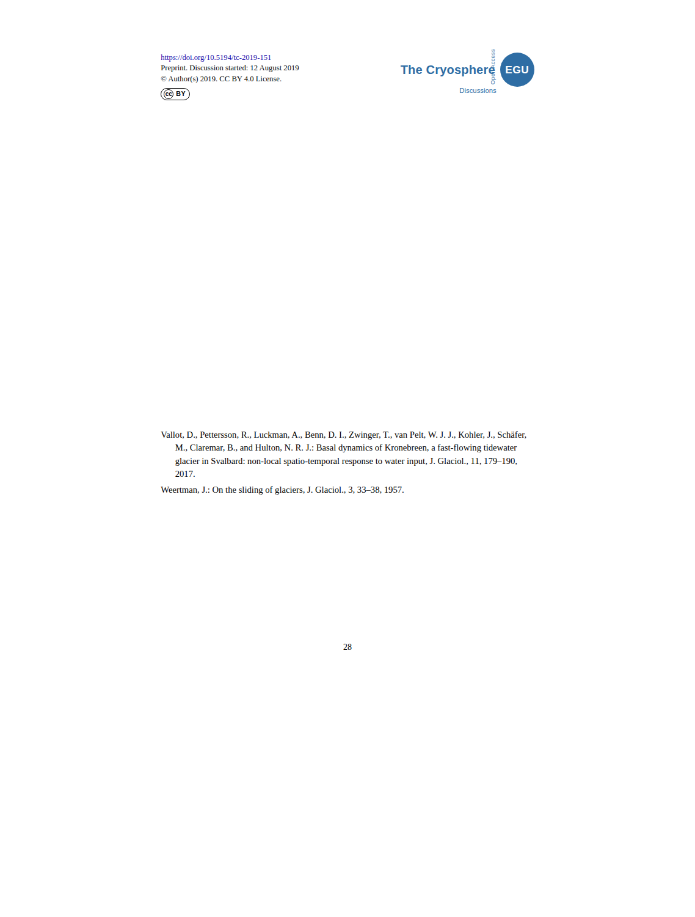https://doi.org/10.5194/tc-2019-151
Preprint. Discussion started: 12 August 2019
© Author(s) 2019. CC BY 4.0 License.
cc BY
Open Access
The Cryosphere EGU
Discussions
Vallot, D., Pettersson, R., Luckman, A., Benn, D. I., Zwinger, T., van Pelt, W. J. J., Kohler, J., Schäfer, M., Claremar, B., and Hulton, N. R. J.: Basal dynamics of Kronebreen, a fast-flowing tidewater glacier in Svalbard: non-local spatio-temporal response to water input, J. Glaciol., 11, 179–190, 2017.
Weertman, J.: On the sliding of glaciers, J. Glaciol., 3, 33–38, 1957.
28